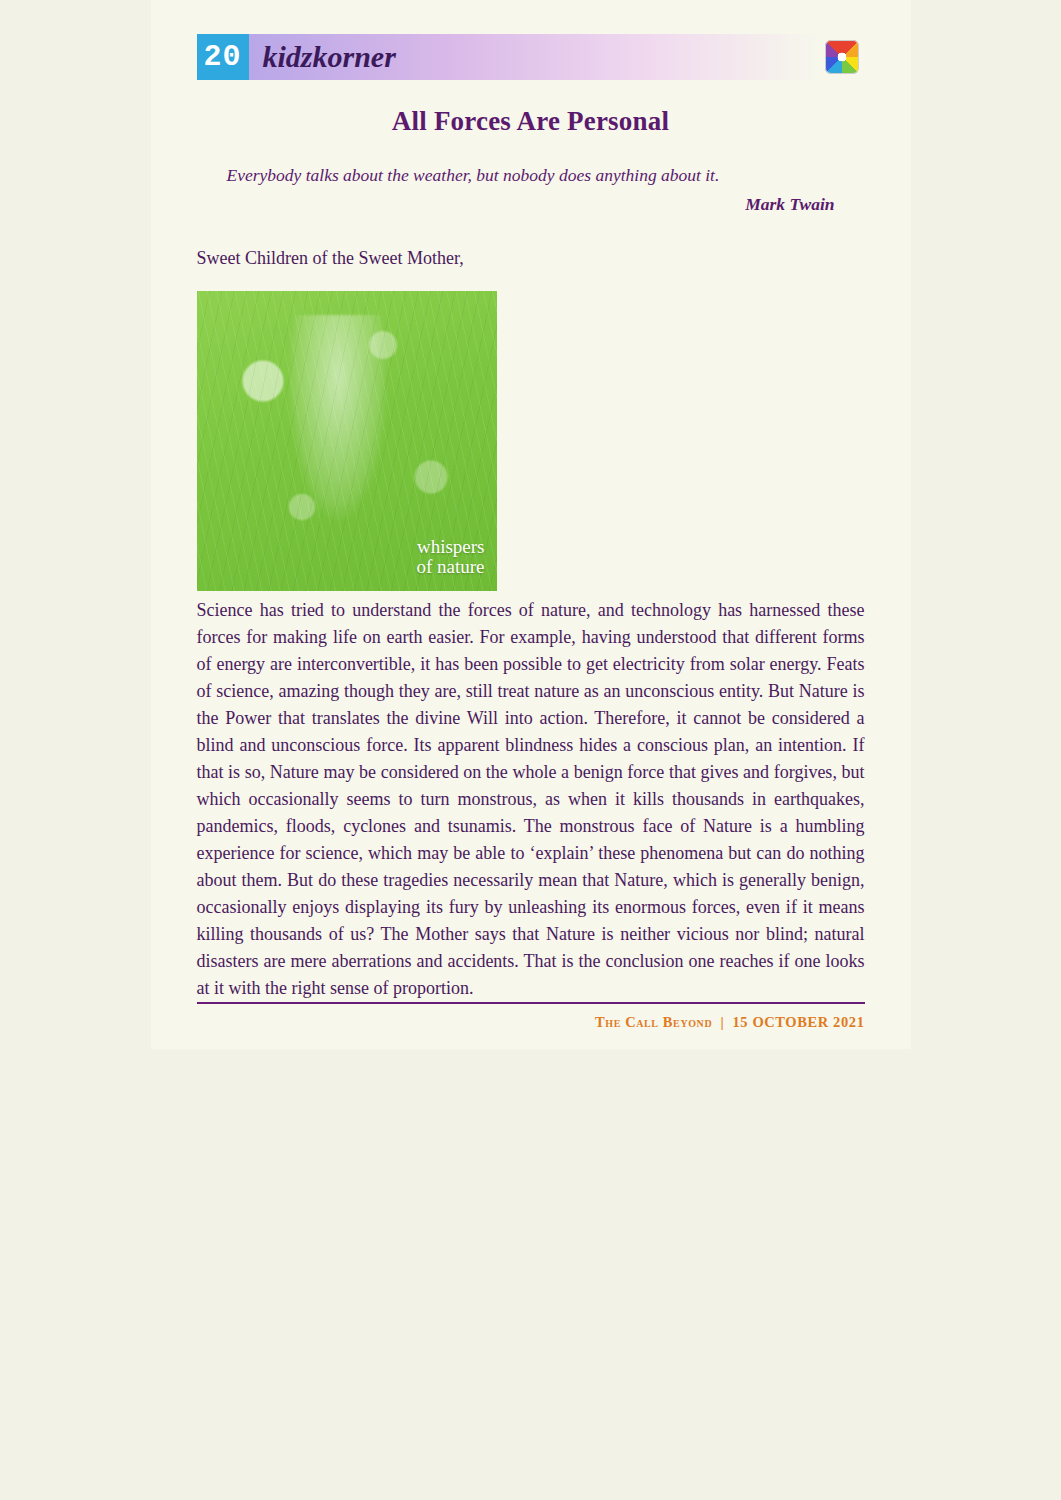20
kidzkorner
All Forces Are Personal
Everybody talks about the weather, but nobody does anything about it. Mark Twain
Sweet Children of the Sweet Mother,
whispers
of nature
Science has tried to understand the forces of nature, and technology has harnessed these forces for making life on earth easier. For example, having understood that different forms of energy are interconvertible, it has been possible to get electricity from solar energy. Feats of science, amazing though they are, still treat nature as an unconscious entity. But Nature is the Power that translates the divine Will into action. Therefore, it cannot be considered a blind and unconscious force. Its apparent blindness hides a conscious plan, an intention. If that is so, Nature may be considered on the whole a benign force that gives and forgives, but which occasionally seems to turn monstrous, as when it kills thousands in earthquakes, pandemics, floods, cyclones and tsunamis. The monstrous face of Nature is a humbling experience for science, which may be able to ‘explain’ these phenomena but can do nothing about them. But do these tragedies necessarily mean that Nature, which is generally benign, occasionally enjoys displaying its fury by unleashing its enormous forces, even if it means killing thousands of us? The Mother says that Nature is neither vicious nor blind; natural disasters are mere aberrations and accidents. That is the conclusion one reaches if one looks at it with the right sense of proportion.
The Call Beyond | 15 OCTOBER 2021